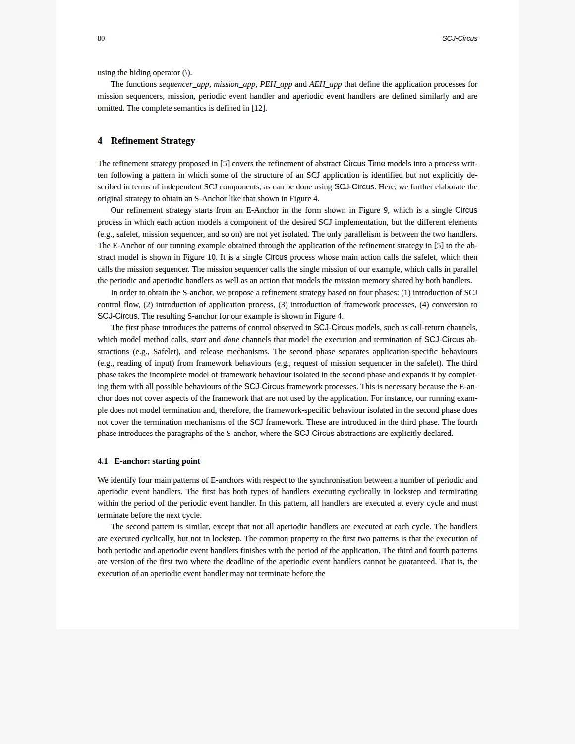80 SCJ-Circus
using the hiding operator (\).
The functions sequencer_app, mission_app, PEH_app and AEH_app that define the application processes for mission sequencers, mission, periodic event handler and aperiodic event handlers are defined similarly and are omitted. The complete semantics is defined in [12].
4 Refinement Strategy
The refinement strategy proposed in [5] covers the refinement of abstract Circus Time models into a process written following a pattern in which some of the structure of an SCJ application is identified but not explicitly described in terms of independent SCJ components, as can be done using SCJ-Circus. Here, we further elaborate the original strategy to obtain an S-Anchor like that shown in Figure 4.
Our refinement strategy starts from an E-Anchor in the form shown in Figure 9, which is a single Circus process in which each action models a component of the desired SCJ implementation, but the different elements (e.g., safelet, mission sequencer, and so on) are not yet isolated. The only parallelism is between the two handlers. The E-Anchor of our running example obtained through the application of the refinement strategy in [5] to the abstract model is shown in Figure 10. It is a single Circus process whose main action calls the safelet, which then calls the mission sequencer. The mission sequencer calls the single mission of our example, which calls in parallel the periodic and aperiodic handlers as well as an action that models the mission memory shared by both handlers.
In order to obtain the S-anchor, we propose a refinement strategy based on four phases: (1) introduction of SCJ control flow, (2) introduction of application process, (3) introduction of framework processes, (4) conversion to SCJ-Circus. The resulting S-anchor for our example is shown in Figure 4.
The first phase introduces the patterns of control observed in SCJ-Circus models, such as call-return channels, which model method calls, start and done channels that model the execution and termination of SCJ-Circus abstractions (e.g., Safelet), and release mechanisms. The second phase separates application-specific behaviours (e.g., reading of input) from framework behaviours (e.g., request of mission sequencer in the safelet). The third phase takes the incomplete model of framework behaviour isolated in the second phase and expands it by completing them with all possible behaviours of the SCJ-Circus framework processes. This is necessary because the E-anchor does not cover aspects of the framework that are not used by the application. For instance, our running example does not model termination and, therefore, the framework-specific behaviour isolated in the second phase does not cover the termination mechanisms of the SCJ framework. These are introduced in the third phase. The fourth phase introduces the paragraphs of the S-anchor, where the SCJ-Circus abstractions are explicitly declared.
4.1 E-anchor: starting point
We identify four main patterns of E-anchors with respect to the synchronisation between a number of periodic and aperiodic event handlers. The first has both types of handlers executing cyclically in lockstep and terminating within the period of the periodic event handler. In this pattern, all handlers are executed at every cycle and must terminate before the next cycle.
The second pattern is similar, except that not all aperiodic handlers are executed at each cycle. The handlers are executed cyclically, but not in lockstep. The common property to the first two patterns is that the execution of both periodic and aperiodic event handlers finishes with the period of the application. The third and fourth patterns are version of the first two where the deadline of the aperiodic event handlers cannot be guaranteed. That is, the execution of an aperiodic event handler may not terminate before the